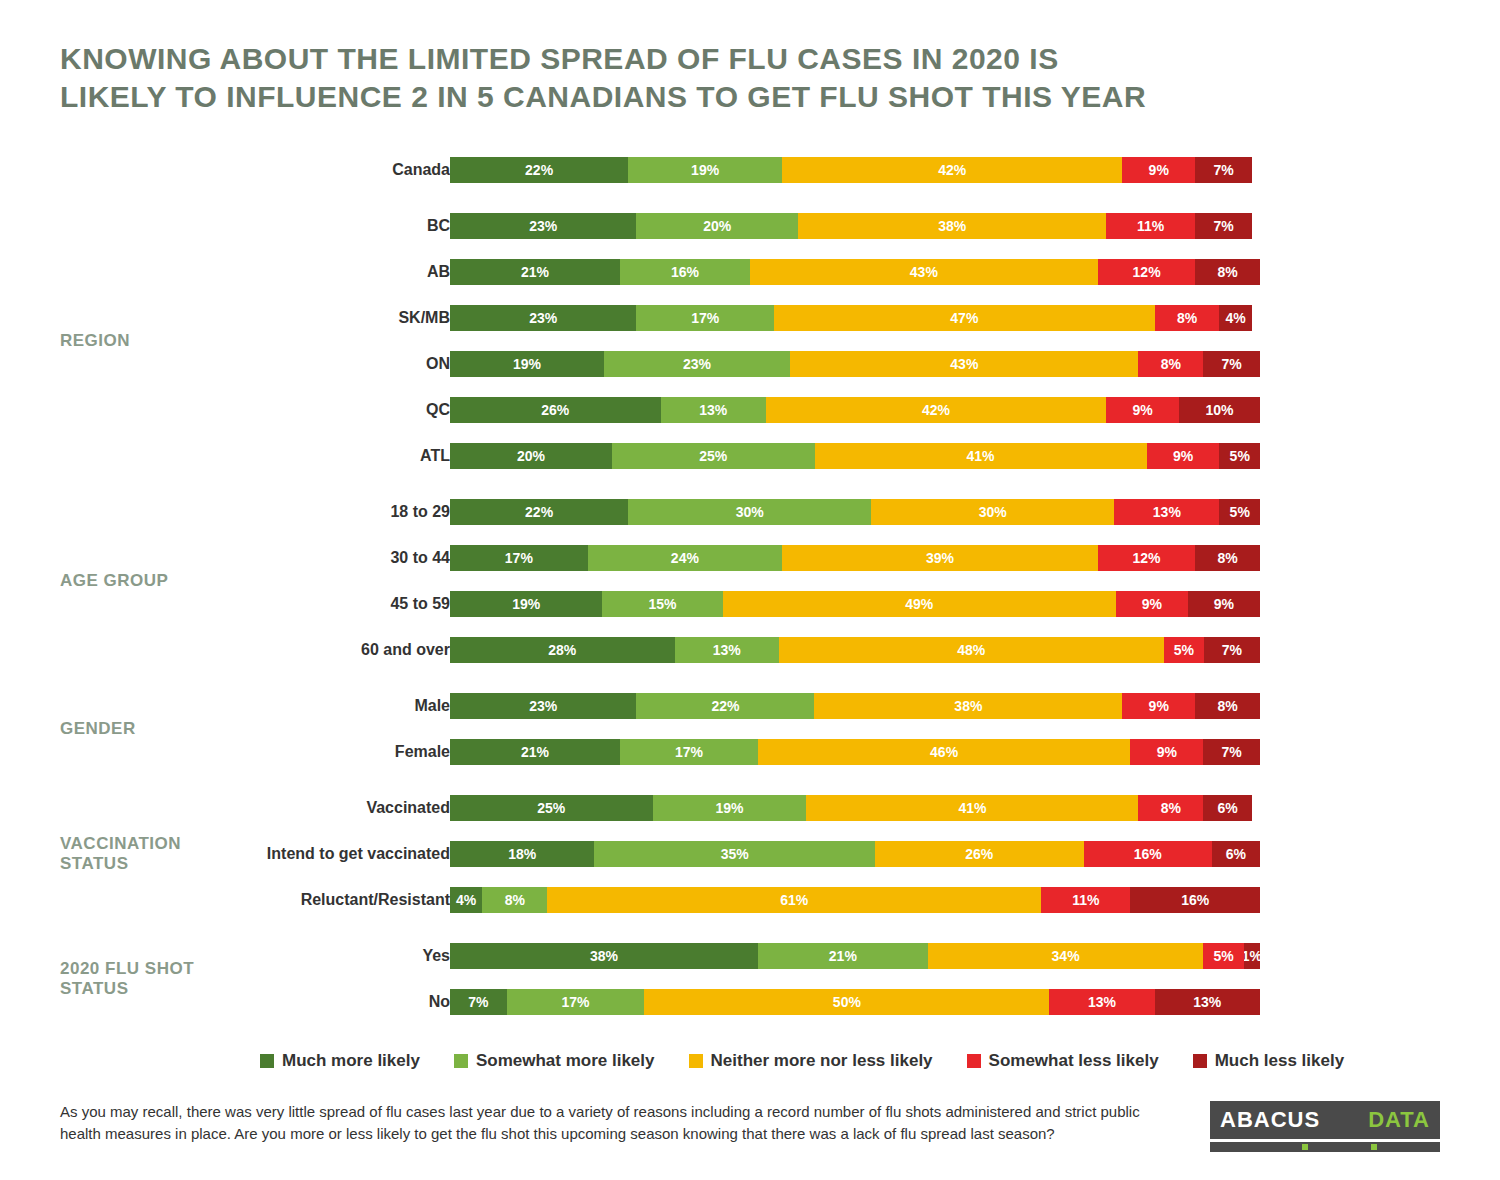Knowing about the limited spread of flu cases in 2020 is
likely to influence 2 in 5 Canadians to get flu shot this year
| | Canada | 22% 19% 42% 9% 7% | |
| Region | BC | 23% 20% 38% 11% 7% | |
| AB | 21% 16% 43% 12% 8% | |
| SK/MB | 23% 17% 47% 8% 4% | |
| ON | 19% 23% 43% 8% 7% | |
| QC | 26% 13% 42% 9% 10% | |
| ATL | 20% 25% 41% 9% 5% | |
| Age Group | 18 to 29 | 22% 30% 30% 13% 5% | |
| 30 to 44 | 17% 24% 39% 12% 8% | |
| 45 to 59 | 19% 15% 49% 9% 9% | |
| 60 and over | 28% 13% 48% 5% 7% | |
| Gender | Male | 23% 22% 38% 9% 8% | |
| Female | 21% 17% 46% 9% 7% | |
| Vaccination Status | Vaccinated | 25% 19% 41% 8% 6% | |
| Intend to get vaccinated | 18% 35% 26% 16% 6% | |
| Reluctant/Resistant | 4% 8% 61% 11% 16% | |
| 2020 Flu Shot Status | Yes | 38% 21% 34% 5% 1% | |
| No | 7% 17% 50% 13% 13% | |
Much more likely
Somewhat more likely
Neither more nor less likely
Somewhat less likely
Much less likely
As you may recall, there was very little spread of flu cases last year due to a variety of reasons including a record number of flu shots administered and strict public health measures in place. Are you more or less likely to get the flu shot this upcoming season knowing that there was a lack of flu spread last season?
ABACUS DATA